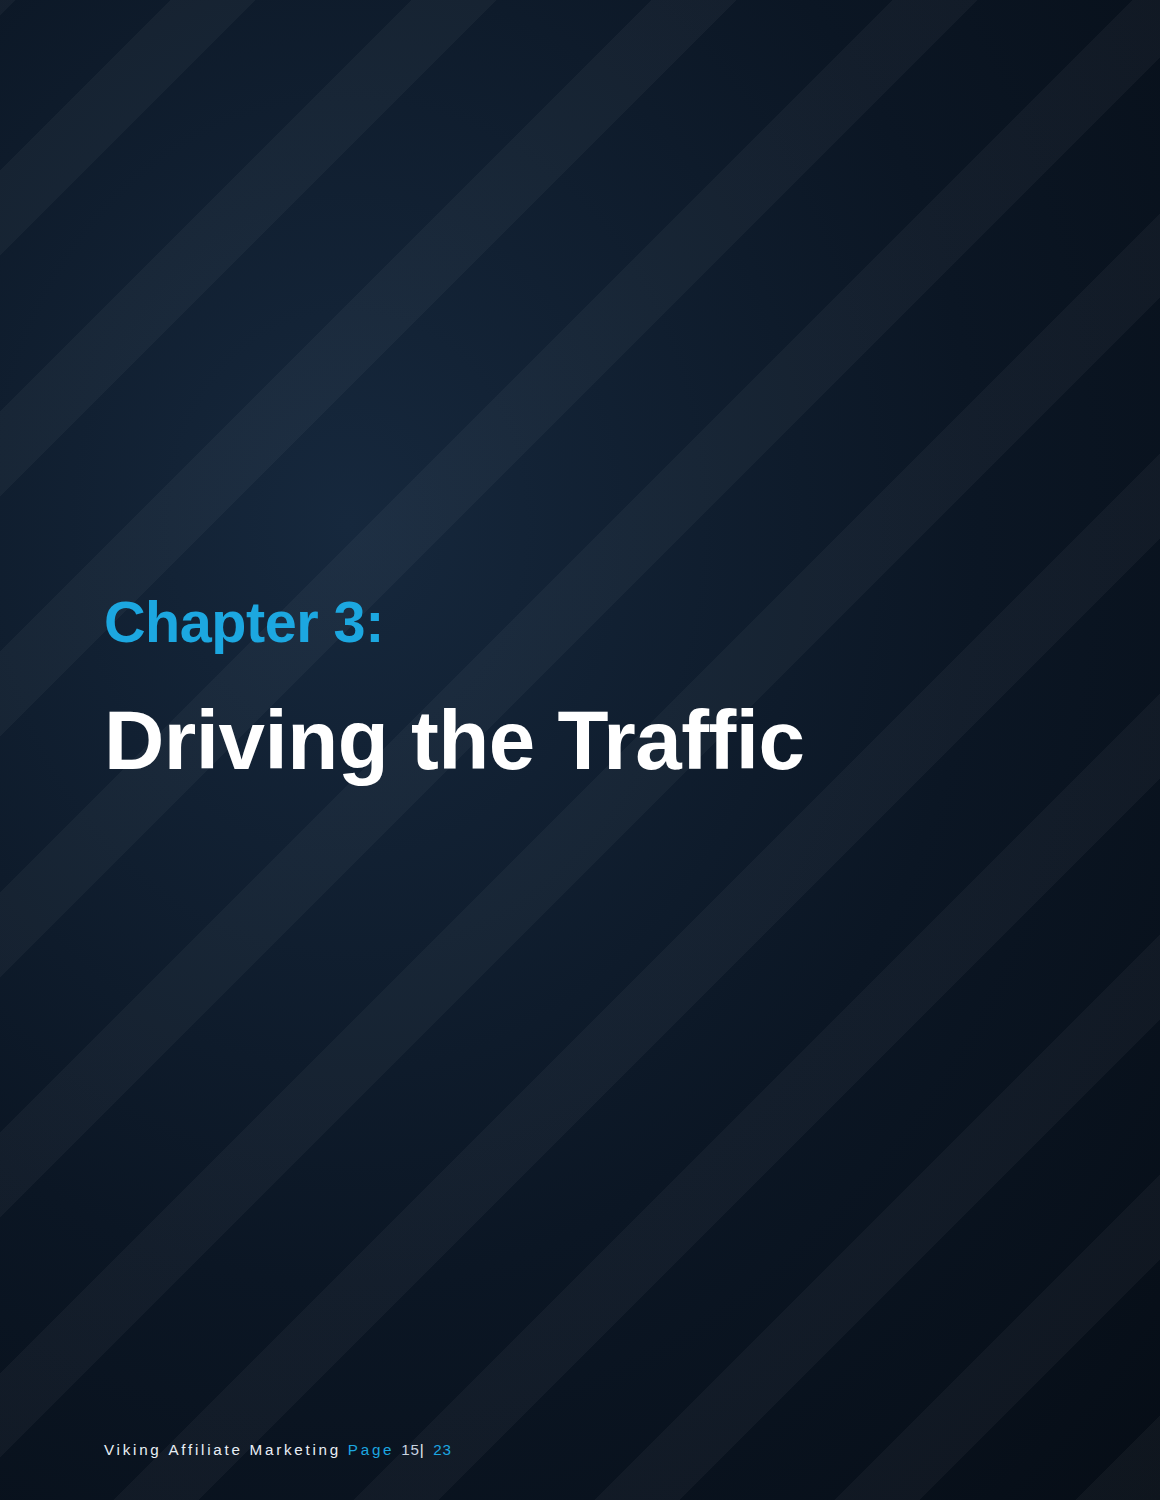Chapter 3: Driving the Traffic
Viking Affiliate Marketing Page 15| 23